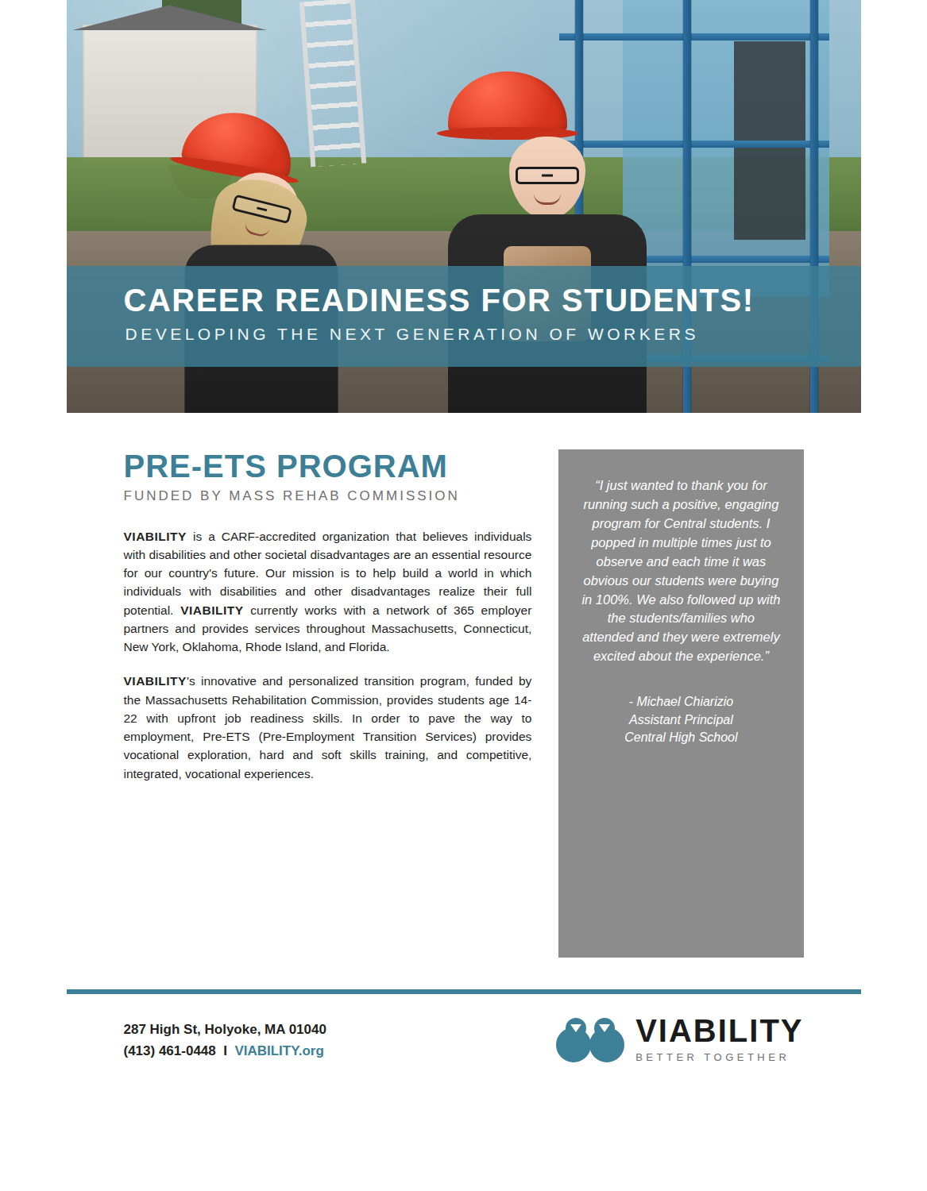Career Readiness for Students!
Developing the Next Generation of Workers
Pre-ETS Program
Funded by Mass Rehab Commission
VIABILITY is a CARF-accredited organization that believes individuals with disabilities and other societal disadvantages are an essential resource for our country's future. Our mission is to help build a world in which individuals with disabilities and other disadvantages realize their full potential. VIABILITY currently works with a network of 365 employer partners and provides services throughout Massachusetts, Connecticut, New York, Oklahoma, Rhode Island, and Florida.
VIABILITY's innovative and personalized transition program, funded by the Massachusetts Rehabilitation Commission, provides students age 14-22 with upfront job readiness skills. In order to pave the way to employment, Pre-ETS (Pre-Employment Transition Services) provides vocational exploration, hard and soft skills training, and competitive, integrated, vocational experiences.
“I just wanted to thank you for running such a positive, engaging program for Central students. I popped in multiple times just to observe and each time it was obvious our students were buying in 100%. We also followed up with the students/families who attended and they were extremely excited about the experience.”
- Michael Chiarizio
Assistant Principal
Central High School
287 High St, Holyoke, MA 01040
(413) 461-0448 I VIABILITY.org
VIABILITY
Better Together